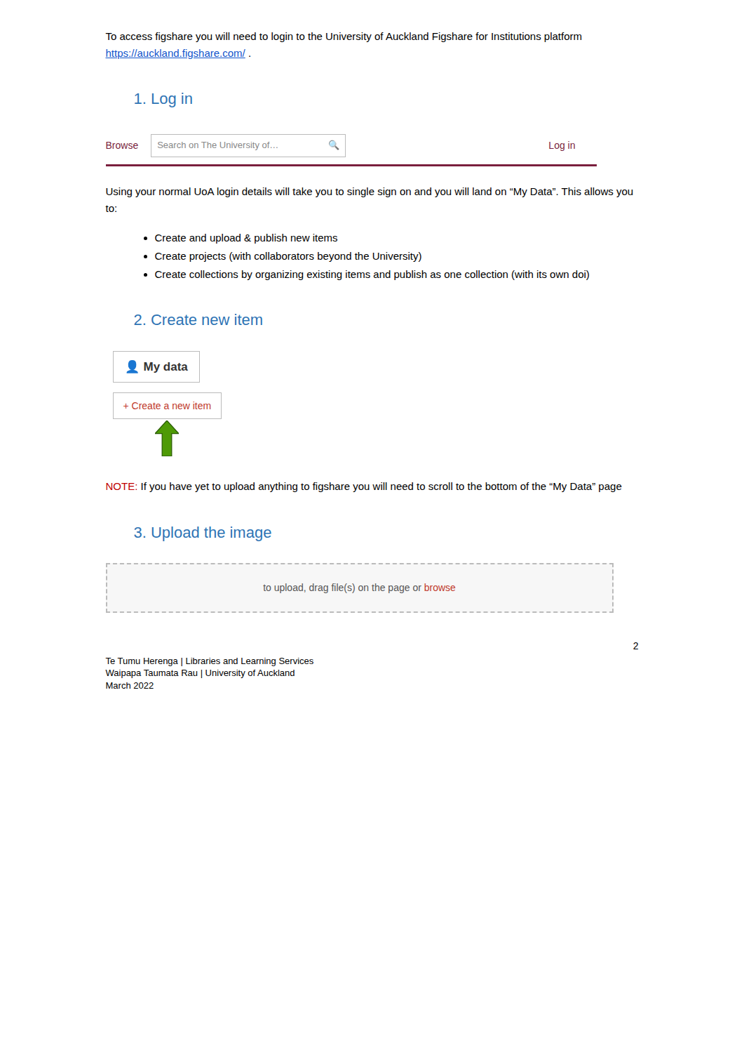To access figshare you will need to login to the University of Auckland Figshare for Institutions platform https://auckland.figshare.com/ .
1. Log in
Browse Search on The University of…🔍 Log in
Using your normal UoA login details will take you to single sign on and you will land on “My Data”. This allows you to:
Create and upload & publish new items
Create projects (with collaborators beyond the University)
Create collections by organizing existing items and publish as one collection (with its own doi)
2. Create new item
👤My data
+ Create a new item
NOTE: If you have yet to upload anything to figshare you will need to scroll to the bottom of the “My Data” page
3. Upload the image
to upload, drag file(s) on the page or browse
2 Te Tumu Herenga | Libraries and Learning Services
Waipapa Taumata Rau | University of Auckland
March 2022